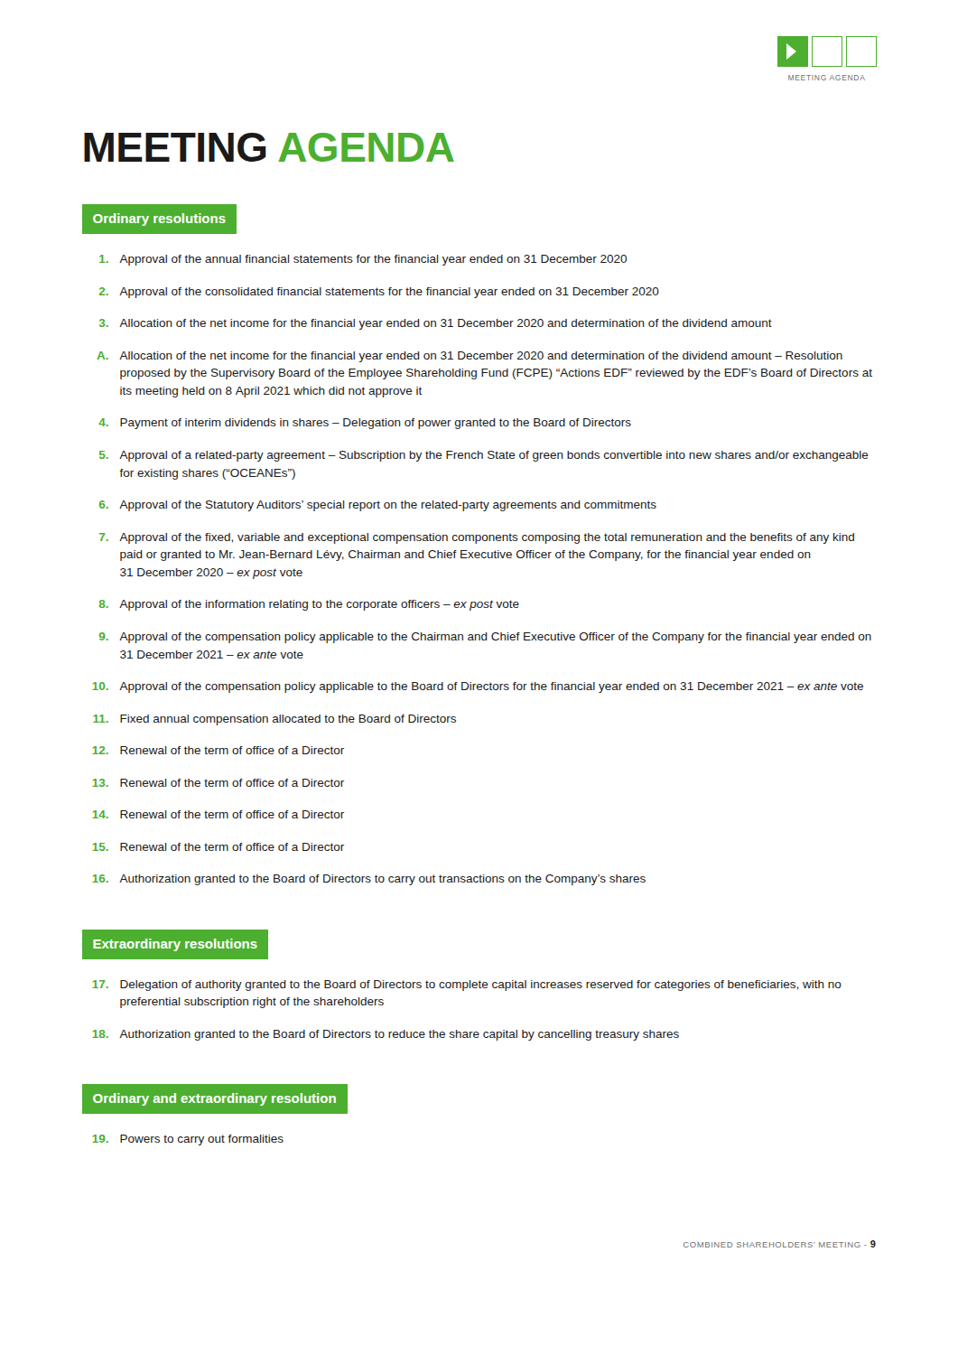Meeting Agenda
MEETING AGENDA
Ordinary resolutions
1. Approval of the annual financial statements for the financial year ended on 31 December 2020
2. Approval of the consolidated financial statements for the financial year ended on 31 December 2020
3. Allocation of the net income for the financial year ended on 31 December 2020 and determination of the dividend amount
A. Allocation of the net income for the financial year ended on 31 December 2020 and determination of the dividend amount – Resolution proposed by the Supervisory Board of the Employee Shareholding Fund (FCPE) “Actions EDF” reviewed by the EDF’s Board of Directors at its meeting held on 8 April 2021 which did not approve it
4. Payment of interim dividends in shares – Delegation of power granted to the Board of Directors
5. Approval of a related-party agreement – Subscription by the French State of green bonds convertible into new shares and/or exchangeable for existing shares (“OCEANEs”)
6. Approval of the Statutory Auditors’ special report on the related-party agreements and commitments
7. Approval of the fixed, variable and exceptional compensation components composing the total remuneration and the benefits of any kind paid or granted to Mr. Jean-Bernard Lévy, Chairman and Chief Executive Officer of the Company, for the financial year ended on 31 December 2020 – ex post vote
8. Approval of the information relating to the corporate officers – ex post vote
9. Approval of the compensation policy applicable to the Chairman and Chief Executive Officer of the Company for the financial year ended on 31 December 2021 – ex ante vote
10. Approval of the compensation policy applicable to the Board of Directors for the financial year ended on 31 December 2021 – ex ante vote
11. Fixed annual compensation allocated to the Board of Directors
12. Renewal of the term of office of a Director
13. Renewal of the term of office of a Director
14. Renewal of the term of office of a Director
15. Renewal of the term of office of a Director
16. Authorization granted to the Board of Directors to carry out transactions on the Company’s shares
Extraordinary resolutions
17. Delegation of authority granted to the Board of Directors to complete capital increases reserved for categories of beneficiaries, with no preferential subscription right of the shareholders
18. Authorization granted to the Board of Directors to reduce the share capital by cancelling treasury shares
Ordinary and extraordinary resolution
19. Powers to carry out formalities
Combined Shareholders’ Meeting - 9